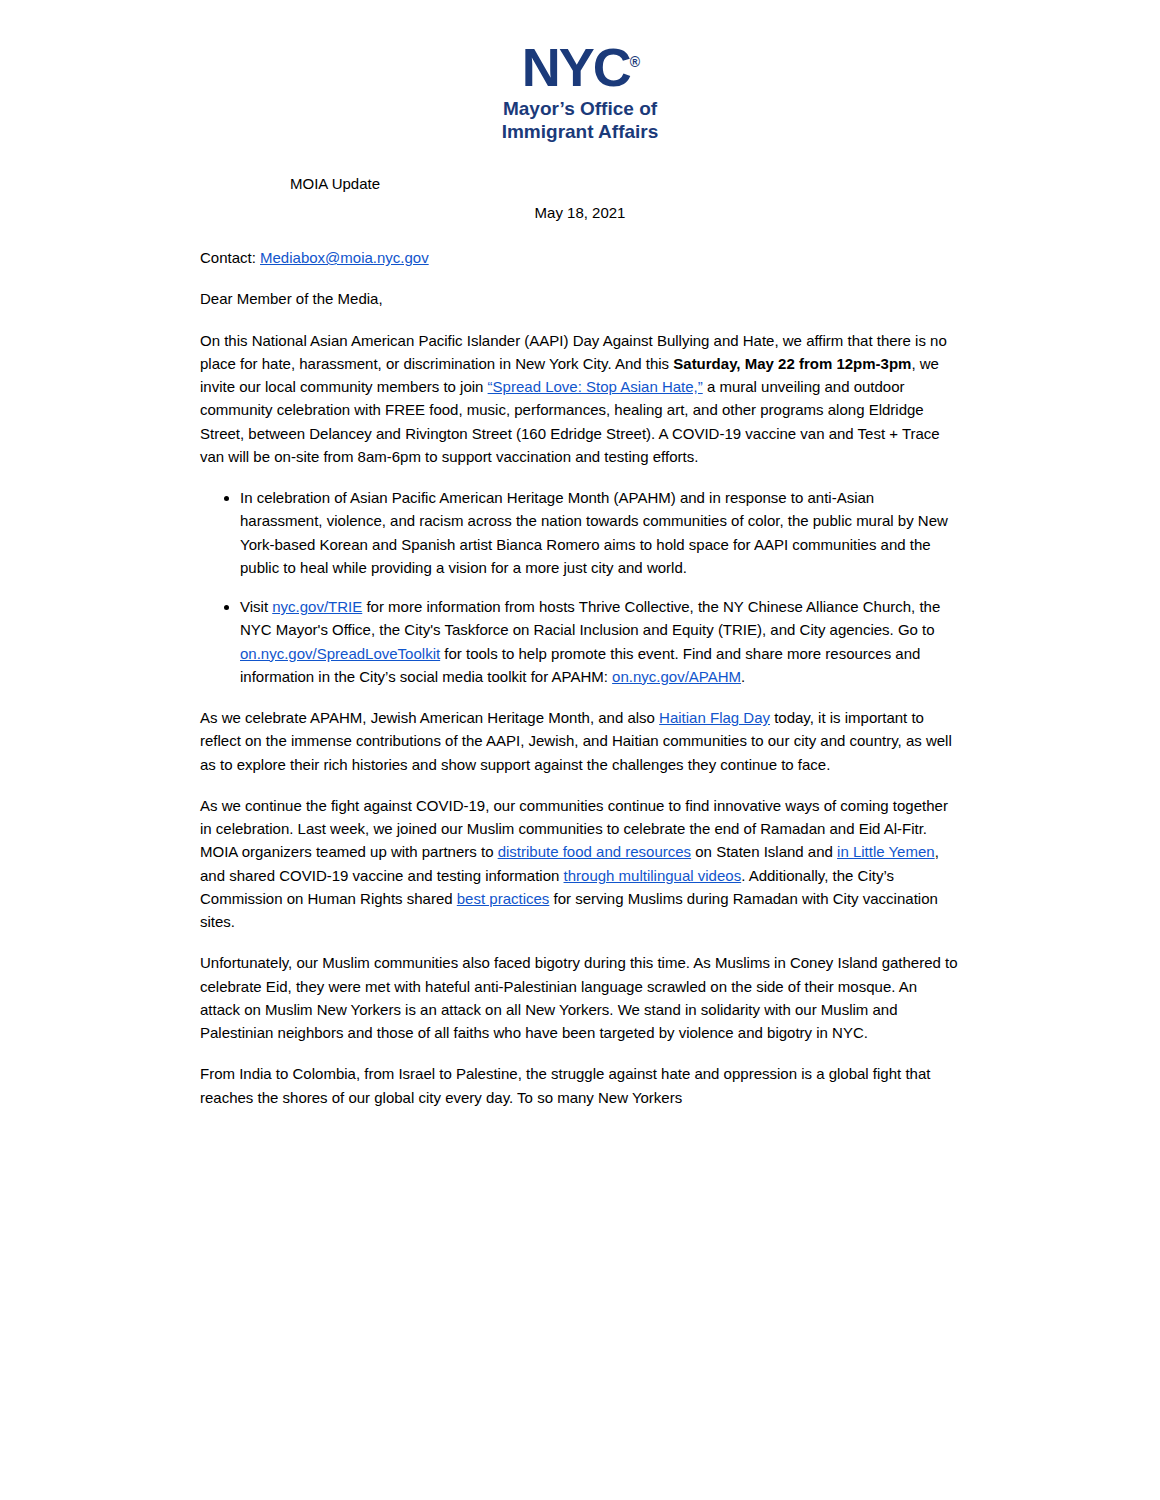NYC®
Mayor’s Office of
Immigrant Affairs
MOIA Update
May 18, 2021
Contact: Mediabox@moia.nyc.gov
Dear Member of the Media,
On this National Asian American Pacific Islander (AAPI) Day Against Bullying and Hate, we affirm that there is no place for hate, harassment, or discrimination in New York City. And this Saturday, May 22 from 12pm-3pm, we invite our local community members to join “Spread Love: Stop Asian Hate,” a mural unveiling and outdoor community celebration with FREE food, music, performances, healing art, and other programs along Eldridge Street, between Delancey and Rivington Street (160 Edridge Street). A COVID-19 vaccine van and Test + Trace van will be on-site from 8am-6pm to support vaccination and testing efforts.
In celebration of Asian Pacific American Heritage Month (APAHM) and in response to anti-Asian harassment, violence, and racism across the nation towards communities of color, the public mural by New York-based Korean and Spanish artist Bianca Romero aims to hold space for AAPI communities and the public to heal while providing a vision for a more just city and world.
Visit nyc.gov/TRIE for more information from hosts Thrive Collective, the NY Chinese Alliance Church, the NYC Mayor's Office, the City's Taskforce on Racial Inclusion and Equity (TRIE), and City agencies. Go to on.nyc.gov/SpreadLoveToolkit for tools to help promote this event. Find and share more resources and information in the City’s social media toolkit for APAHM: on.nyc.gov/APAHM.
As we celebrate APAHM, Jewish American Heritage Month, and also Haitian Flag Day today, it is important to reflect on the immense contributions of the AAPI, Jewish, and Haitian communities to our city and country, as well as to explore their rich histories and show support against the challenges they continue to face.
As we continue the fight against COVID-19, our communities continue to find innovative ways of coming together in celebration. Last week, we joined our Muslim communities to celebrate the end of Ramadan and Eid Al-Fitr. MOIA organizers teamed up with partners to distribute food and resources on Staten Island and in Little Yemen, and shared COVID-19 vaccine and testing information through multilingual videos. Additionally, the City’s Commission on Human Rights shared best practices for serving Muslims during Ramadan with City vaccination sites.
Unfortunately, our Muslim communities also faced bigotry during this time. As Muslims in Coney Island gathered to celebrate Eid, they were met with hateful anti-Palestinian language scrawled on the side of their mosque. An attack on Muslim New Yorkers is an attack on all New Yorkers. We stand in solidarity with our Muslim and Palestinian neighbors and those of all faiths who have been targeted by violence and bigotry in NYC.
From India to Colombia, from Israel to Palestine, the struggle against hate and oppression is a global fight that reaches the shores of our global city every day. To so many New Yorkers